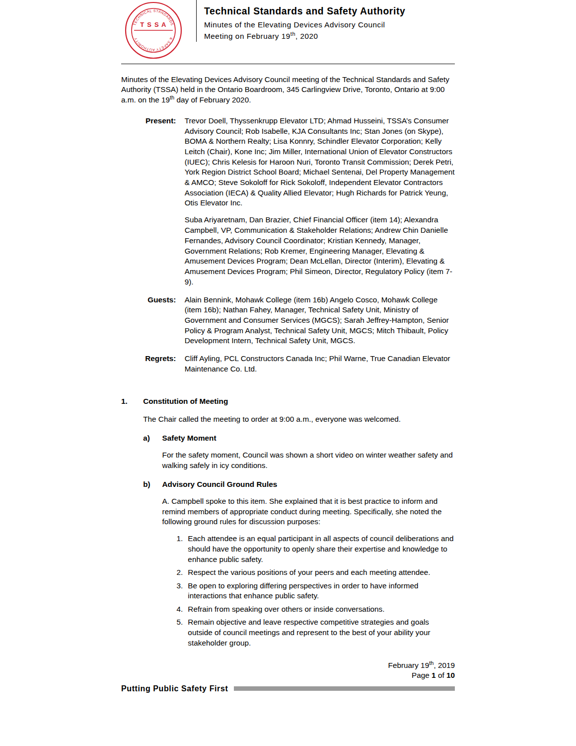TECHNICAL STANDARDS & SAFETY AUTHORITY T S S A
Technical Standards and Safety Authority
Minutes of the Elevating Devices Advisory Council
Meeting on February 19th, 2020
Minutes of the Elevating Devices Advisory Council meeting of the Technical Standards and Safety Authority (TSSA) held in the Ontario Boardroom, 345 Carlingview Drive, Toronto, Ontario at 9:00 a.m. on the 19th day of February 2020.
| Present: | Trevor Doell, Thyssenkrupp Elevator LTD; Ahmad Husseini, TSSA’s Consumer Advisory Council; Rob Isabelle, KJA Consultants Inc; Stan Jones (on Skype), BOMA & Northern Realty; Lisa Konnry, Schindler Elevator Corporation; Kelly Leitch (Chair), Kone Inc; Jim Miller, International Union of Elevator Constructors (IUEC); Chris Kelesis for Haroon Nuri, Toronto Transit Commission; Derek Petri, York Region District School Board; Michael Sentenai, Del Property Management & AMCO; Steve Sokoloff for Rick Sokoloff, Independent Elevator Contractors Association (IECA) & Quality Allied Elevator; Hugh Richards for Patrick Yeung, Otis Elevator Inc. Suba Ariyaretnam, Dan Brazier, Chief Financial Officer (item 14); Alexandra Campbell, VP, Communication & Stakeholder Relations; Andrew Chin Danielle Fernandes, Advisory Council Coordinator; Kristian Kennedy, Manager, Government Relations; Rob Kremer, Engineering Manager, Elevating & Amusement Devices Program; Dean McLellan, Director (Interim), Elevating & Amusement Devices Program; Phil Simeon, Director, Regulatory Policy (item 7-9). |
| Guests: | Alain Bennink, Mohawk College (item 16b) Angelo Cosco, Mohawk College (item 16b); Nathan Fahey, Manager, Technical Safety Unit, Ministry of Government and Consumer Services (MGCS); Sarah Jeffrey-Hampton, Senior Policy & Program Analyst, Technical Safety Unit, MGCS; Mitch Thibault, Policy Development Intern, Technical Safety Unit, MGCS. |
| Regrets: | Cliff Ayling, PCL Constructors Canada Inc; Phil Warne, True Canadian Elevator Maintenance Co. Ltd. |
1. Constitution of Meeting
The Chair called the meeting to order at 9:00 a.m., everyone was welcomed.
a) Safety Moment
For the safety moment, Council was shown a short video on winter weather safety and walking safely in icy conditions.
b) Advisory Council Ground Rules
A. Campbell spoke to this item. She explained that it is best practice to inform and remind members of appropriate conduct during meeting. Specifically, she noted the following ground rules for discussion purposes:
Each attendee is an equal participant in all aspects of council deliberations and should have the opportunity to openly share their expertise and knowledge to enhance public safety.
Respect the various positions of your peers and each meeting attendee.
Be open to exploring differing perspectives in order to have informed interactions that enhance public safety.
Refrain from speaking over others or inside conversations.
Remain objective and leave respective competitive strategies and goals outside of council meetings and represent to the best of your ability your stakeholder group.
February 19th, 2019
Page 1 of 10
Putting Public Safety First